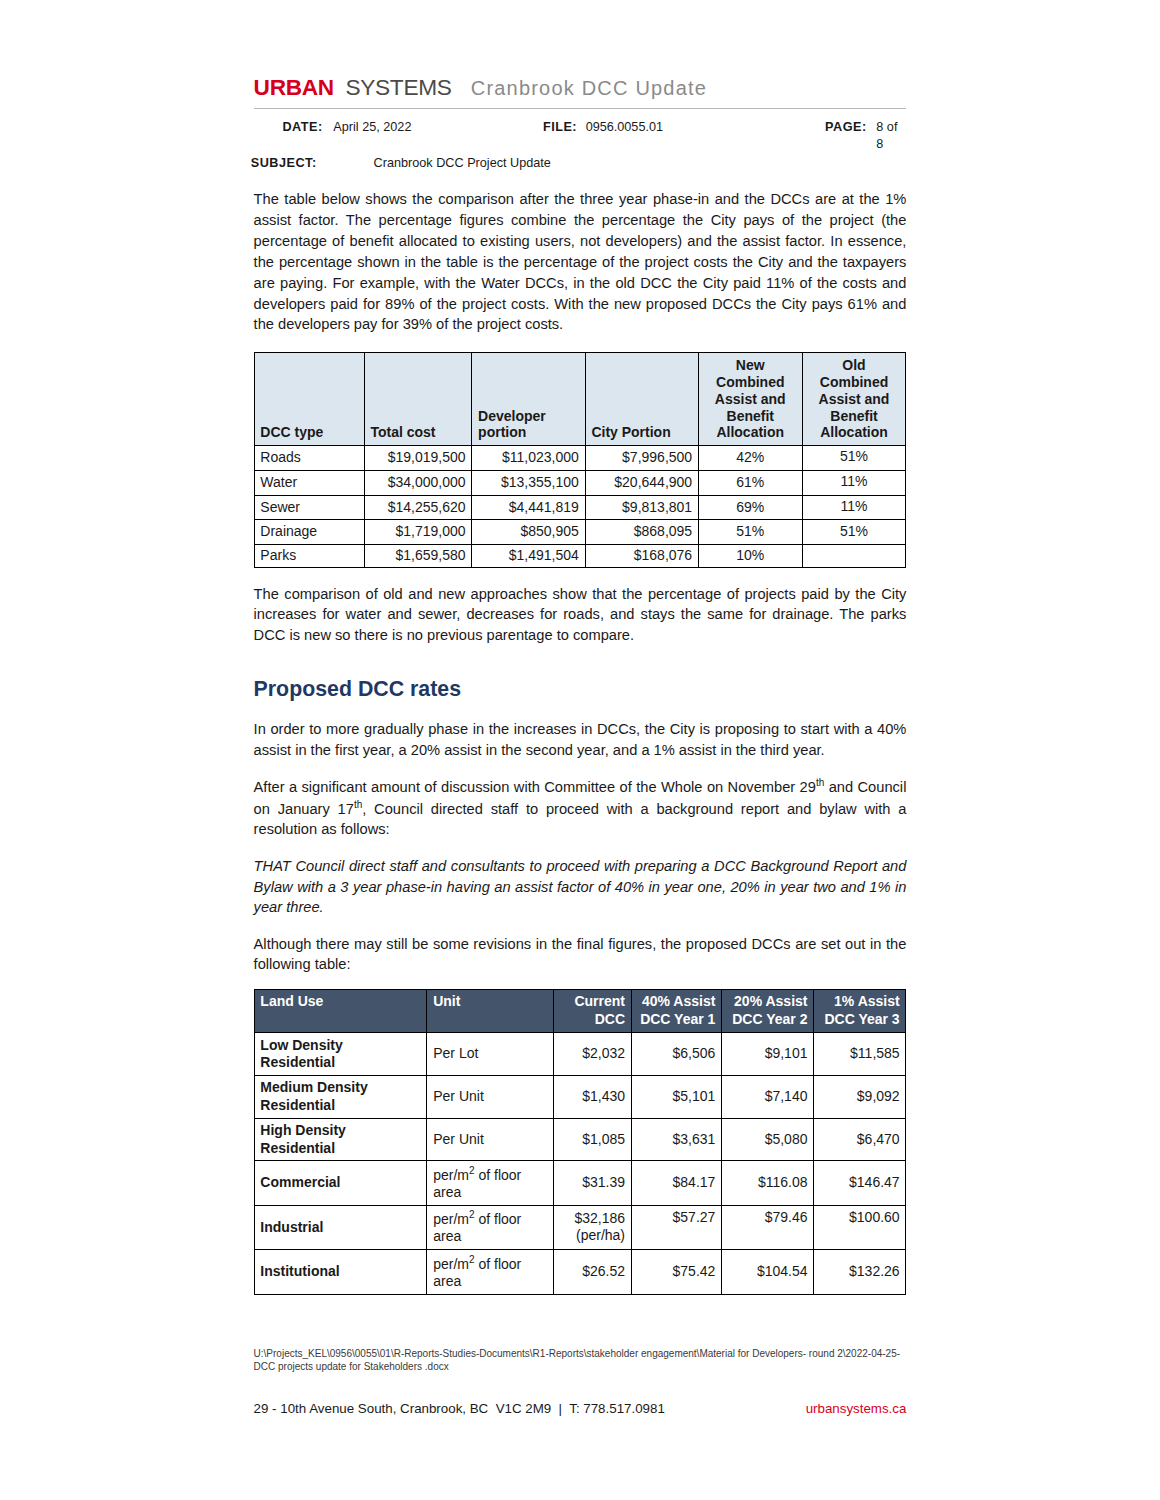URBAN SYSTEMS Cranbrook DCC Update
DATE: April 25, 2022 FILE: 0956.0055.01 PAGE: 8 of 8
SUBJECT: Cranbrook DCC Project Update
The table below shows the comparison after the three year phase-in and the DCCs are at the 1% assist factor. The percentage figures combine the percentage the City pays of the project (the percentage of benefit allocated to existing users, not developers) and the assist factor. In essence, the percentage shown in the table is the percentage of the project costs the City and the taxpayers are paying. For example, with the Water DCCs, in the old DCC the City paid 11% of the costs and developers paid for 89% of the project costs. With the new proposed DCCs the City pays 61% and the developers pay for 39% of the project costs.
| DCC type | Total cost | Developer portion | City Portion | New Combined Assist and Benefit Allocation | Old Combined Assist and Benefit Allocation |
| --- | --- | --- | --- | --- | --- |
| Roads | $19,019,500 | $11,023,000 | $7,996,500 | 42% | 51% |
| Water | $34,000,000 | $13,355,100 | $20,644,900 | 61% | 11% |
| Sewer | $14,255,620 | $4,441,819 | $9,813,801 | 69% | 11% |
| Drainage | $1,719,000 | $850,905 | $868,095 | 51% | 51% |
| Parks | $1,659,580 | $1,491,504 | $168,076 | 10% | |
The comparison of old and new approaches show that the percentage of projects paid by the City increases for water and sewer, decreases for roads, and stays the same for drainage. The parks DCC is new so there is no previous parentage to compare.
Proposed DCC rates
In order to more gradually phase in the increases in DCCs, the City is proposing to start with a 40% assist in the first year, a 20% assist in the second year, and a 1% assist in the third year.
After a significant amount of discussion with Committee of the Whole on November 29th and Council on January 17th, Council directed staff to proceed with a background report and bylaw with a resolution as follows:
THAT Council direct staff and consultants to proceed with preparing a DCC Background Report and Bylaw with a 3 year phase-in having an assist factor of 40% in year one, 20% in year two and 1% in year three.
Although there may still be some revisions in the final figures, the proposed DCCs are set out in the following table:
| Land Use | Unit | Current DCC | 40% Assist DCC Year 1 | 20% Assist DCC Year 2 | 1% Assist DCC Year 3 |
| --- | --- | --- | --- | --- | --- |
| Low Density Residential | Per Lot | $2,032 | $6,506 | $9,101 | $11,585 |
| Medium Density Residential | Per Unit | $1,430 | $5,101 | $7,140 | $9,092 |
| High Density Residential | Per Unit | $1,085 | $3,631 | $5,080 | $6,470 |
| Commercial | per/m 2 of floor area | $31.39 | $84.17 | $116.08 | $146.47 |
| Industrial | per/m 2 of floor area | $32,186 (per/ha) | $57.27 | $79.46 | $100.60 |
| Institutional | per/m 2 of floor area | $26.52 | $75.42 | $104.54 | $132.26 |
U:\Projects_KEL\0956\0055\01\R-Reports-Studies-Documents\R1-Reports\stakeholder engagement\Material for Developers- round 2\2022-04-25-DCC projects update for Stakeholders .docx
29 - 10th Avenue South, Cranbrook, BC V1C 2M9 | T: 778.517.0981 urbansystems.ca